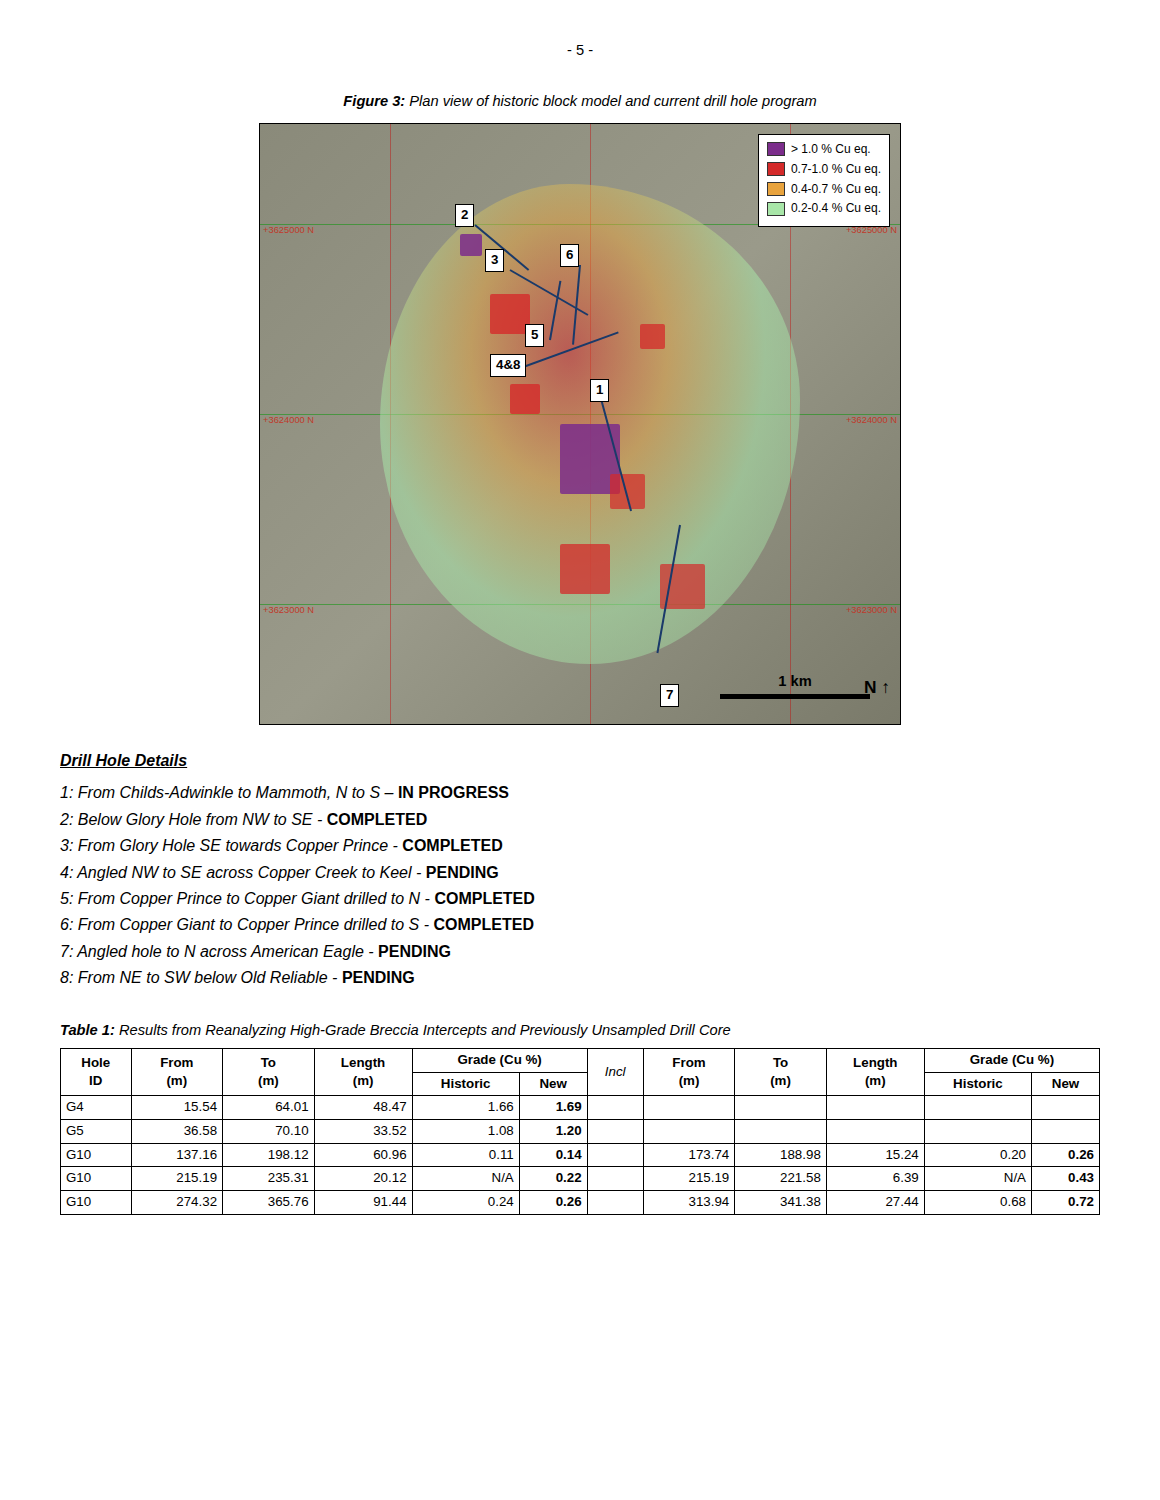- 5 -
Figure 3: Plan view of historic block model and current drill hole program
1
2
3
4&8
5
6
7
> 1.0 % Cu eq.
0.7-1.0 % Cu eq.
0.4-0.7 % Cu eq.
0.2-0.4 % Cu eq.
+3625000 N
+3624000 N
+3623000 N
+3625000 N
+3624000 N
+3623000 N
1 km
N ↑
Drill Hole Details
1: From Childs-Adwinkle to Mammoth, N to S – IN PROGRESS
2: Below Glory Hole from NW to SE - COMPLETED
3: From Glory Hole SE towards Copper Prince - COMPLETED
4: Angled NW to SE across Copper Creek to Keel - PENDING
5: From Copper Prince to Copper Giant drilled to N - COMPLETED
6: From Copper Giant to Copper Prince drilled to S - COMPLETED
7: Angled hole to N across American Eagle - PENDING
8: From NE to SW below Old Reliable - PENDING
Table 1: Results from Reanalyzing High-Grade Breccia Intercepts and Previously Unsampled Drill Core
| Hole ID | From (m) | To (m) | Length (m) | Grade (Cu %) | Incl | From (m) | To (m) | Length (m) | Grade (Cu %) |
| --- | --- | --- | --- | --- | --- | --- | --- | --- | --- |
| Historic | New | Historic | New |
| G4 | 15.54 | 64.01 | 48.47 | 1.66 | 1.69 | | | | | | |
| G5 | 36.58 | 70.10 | 33.52 | 1.08 | 1.20 | | | | | | |
| G10 | 137.16 | 198.12 | 60.96 | 0.11 | 0.14 | | 173.74 | 188.98 | 15.24 | 0.20 | 0.26 |
| G10 | 215.19 | 235.31 | 20.12 | N/A | 0.22 | | 215.19 | 221.58 | 6.39 | N/A | 0.43 |
| G10 | 274.32 | 365.76 | 91.44 | 0.24 | 0.26 | | 313.94 | 341.38 | 27.44 | 0.68 | 0.72 |